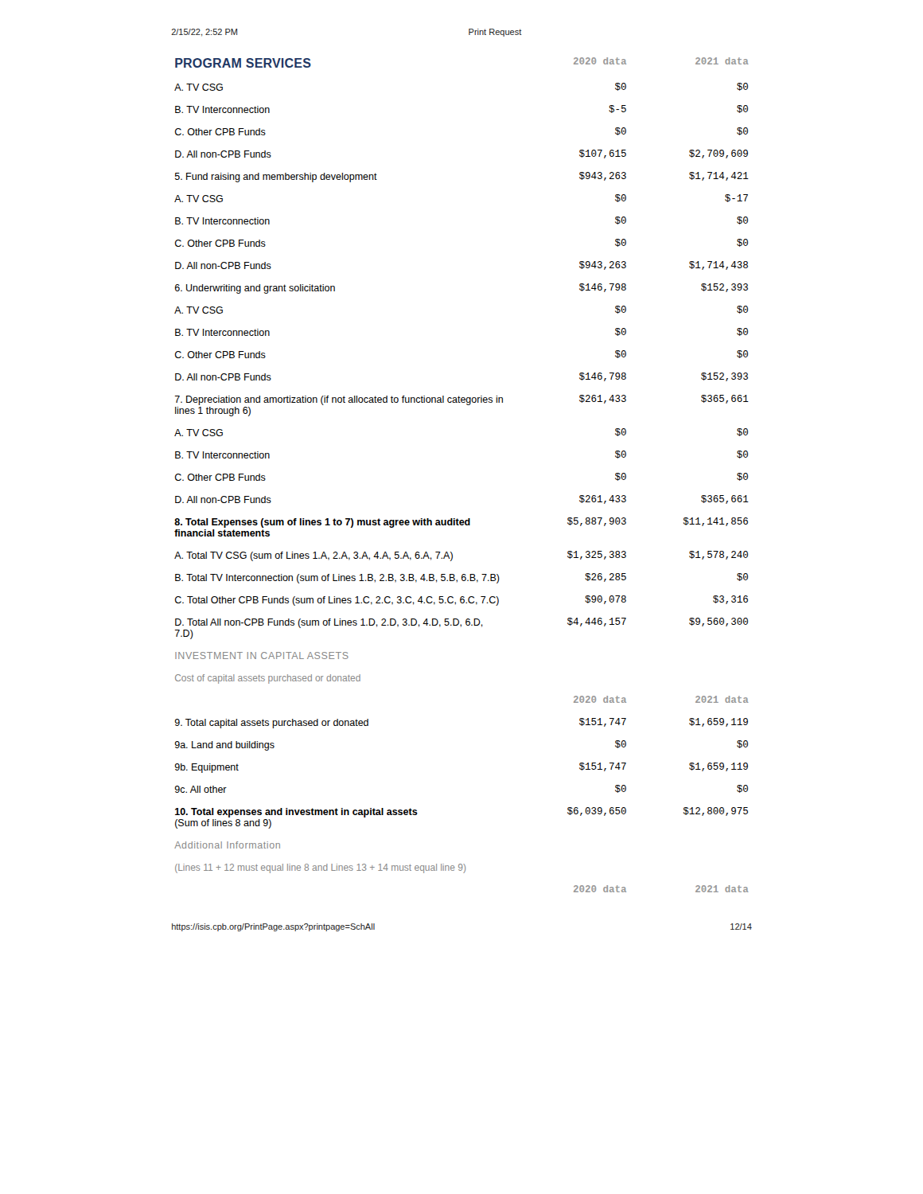2/15/22, 2:52 PM
Print Request
| PROGRAM SERVICES | 2020 data | 2021 data |
| A. TV CSG | $0 | $0 |
| B. TV Interconnection | $-5 | $0 |
| C. Other CPB Funds | $0 | $0 |
| D. All non-CPB Funds | $107,615 | $2,709,609 |
| 5. Fund raising and membership development | $943,263 | $1,714,421 |
| A. TV CSG | $0 | $-17 |
| B. TV Interconnection | $0 | $0 |
| C. Other CPB Funds | $0 | $0 |
| D. All non-CPB Funds | $943,263 | $1,714,438 |
| 6. Underwriting and grant solicitation | $146,798 | $152,393 |
| A. TV CSG | $0 | $0 |
| B. TV Interconnection | $0 | $0 |
| C. Other CPB Funds | $0 | $0 |
| D. All non-CPB Funds | $146,798 | $152,393 |
| 7. Depreciation and amortization (if not allocated to functional categories in lines 1 through 6) | $261,433 | $365,661 |
| A. TV CSG | $0 | $0 |
| B. TV Interconnection | $0 | $0 |
| C. Other CPB Funds | $0 | $0 |
| D. All non-CPB Funds | $261,433 | $365,661 |
| 8. Total Expenses (sum of lines 1 to 7) must agree with audited financial statements | $5,887,903 | $11,141,856 |
| A. Total TV CSG (sum of Lines 1.A, 2.A, 3.A, 4.A, 5.A, 6.A, 7.A) | $1,325,383 | $1,578,240 |
| B. Total TV Interconnection (sum of Lines 1.B, 2.B, 3.B, 4.B, 5.B, 6.B, 7.B) | $26,285 | $0 |
| C. Total Other CPB Funds (sum of Lines 1.C, 2.C, 3.C, 4.C, 5.C, 6.C, 7.C) | $90,078 | $3,316 |
| D. Total All non-CPB Funds (sum of Lines 1.D, 2.D, 3.D, 4.D, 5.D, 6.D, 7.D) | $4,446,157 | $9,560,300 |
| INVESTMENT IN CAPITAL ASSETS | | |
| Cost of capital assets purchased or donated | | |
| | 2020 data | 2021 data |
| 9. Total capital assets purchased or donated | $151,747 | $1,659,119 |
| 9a. Land and buildings | $0 | $0 |
| 9b. Equipment | $151,747 | $1,659,119 |
| 9c. All other | $0 | $0 |
| 10. Total expenses and investment in capital assets (Sum of lines 8 and 9) | $6,039,650 | $12,800,975 |
| Additional Information | | |
| (Lines 11 + 12 must equal line 8 and Lines 13 + 14 must equal line 9) | | |
| | 2020 data | 2021 data |
https://isis.cpb.org/PrintPage.aspx?printpage=SchAll
12/14